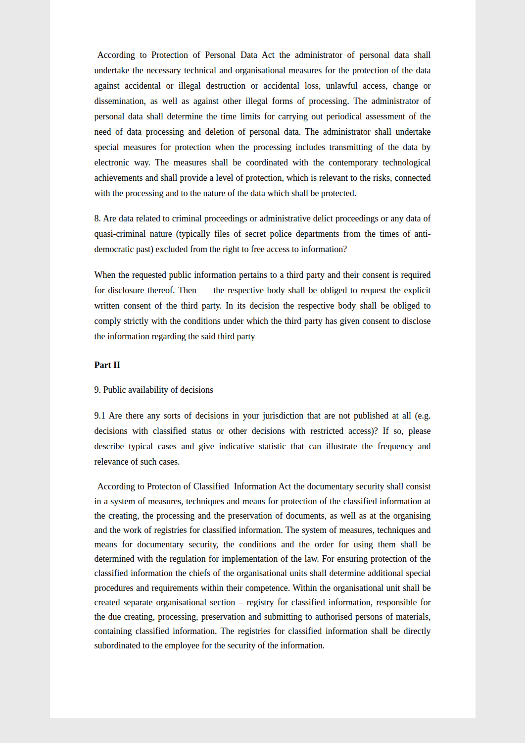According to Protection of Personal Data Act the administrator of personal data shall undertake the necessary technical and organisational measures for the protection of the data against accidental or illegal destruction or accidental loss, unlawful access, change or dissemination, as well as against other illegal forms of processing. The administrator of personal data shall determine the time limits for carrying out periodical assessment of the need of data processing and deletion of personal data. The administrator shall undertake special measures for protection when the processing includes transmitting of the data by electronic way. The measures shall be coordinated with the contemporary technological achievements and shall provide a level of protection, which is relevant to the risks, connected with the processing and to the nature of the data which shall be protected.
8. Are data related to criminal proceedings or administrative delict proceedings or any data of quasi-criminal nature (typically files of secret police departments from the times of anti-democratic past) excluded from the right to free access to information?
When the requested public information pertains to a third party and their consent is required for disclosure thereof. Then the respective body shall be obliged to request the explicit written consent of the third party. In its decision the respective body shall be obliged to comply strictly with the conditions under which the third party has given consent to disclose the information regarding the said third party
Part II
9. Public availability of decisions
9.1 Are there any sorts of decisions in your jurisdiction that are not published at all (e.g. decisions with classified status or other decisions with restricted access)? If so, please describe typical cases and give indicative statistic that can illustrate the frequency and relevance of such cases.
According to Protecton of Classified Information Act the documentary security shall consist in a system of measures, techniques and means for protection of the classified information at the creating, the processing and the preservation of documents, as well as at the organising and the work of registries for classified information. The system of measures, techniques and means for documentary security, the conditions and the order for using them shall be determined with the regulation for implementation of the law. For ensuring protection of the classified information the chiefs of the organisational units shall determine additional special procedures and requirements within their competence. Within the organisational unit shall be created separate organisational section – registry for classified information, responsible for the due creating, processing, preservation and submitting to authorised persons of materials, containing classified information. The registries for classified information shall be directly subordinated to the employee for the security of the information.